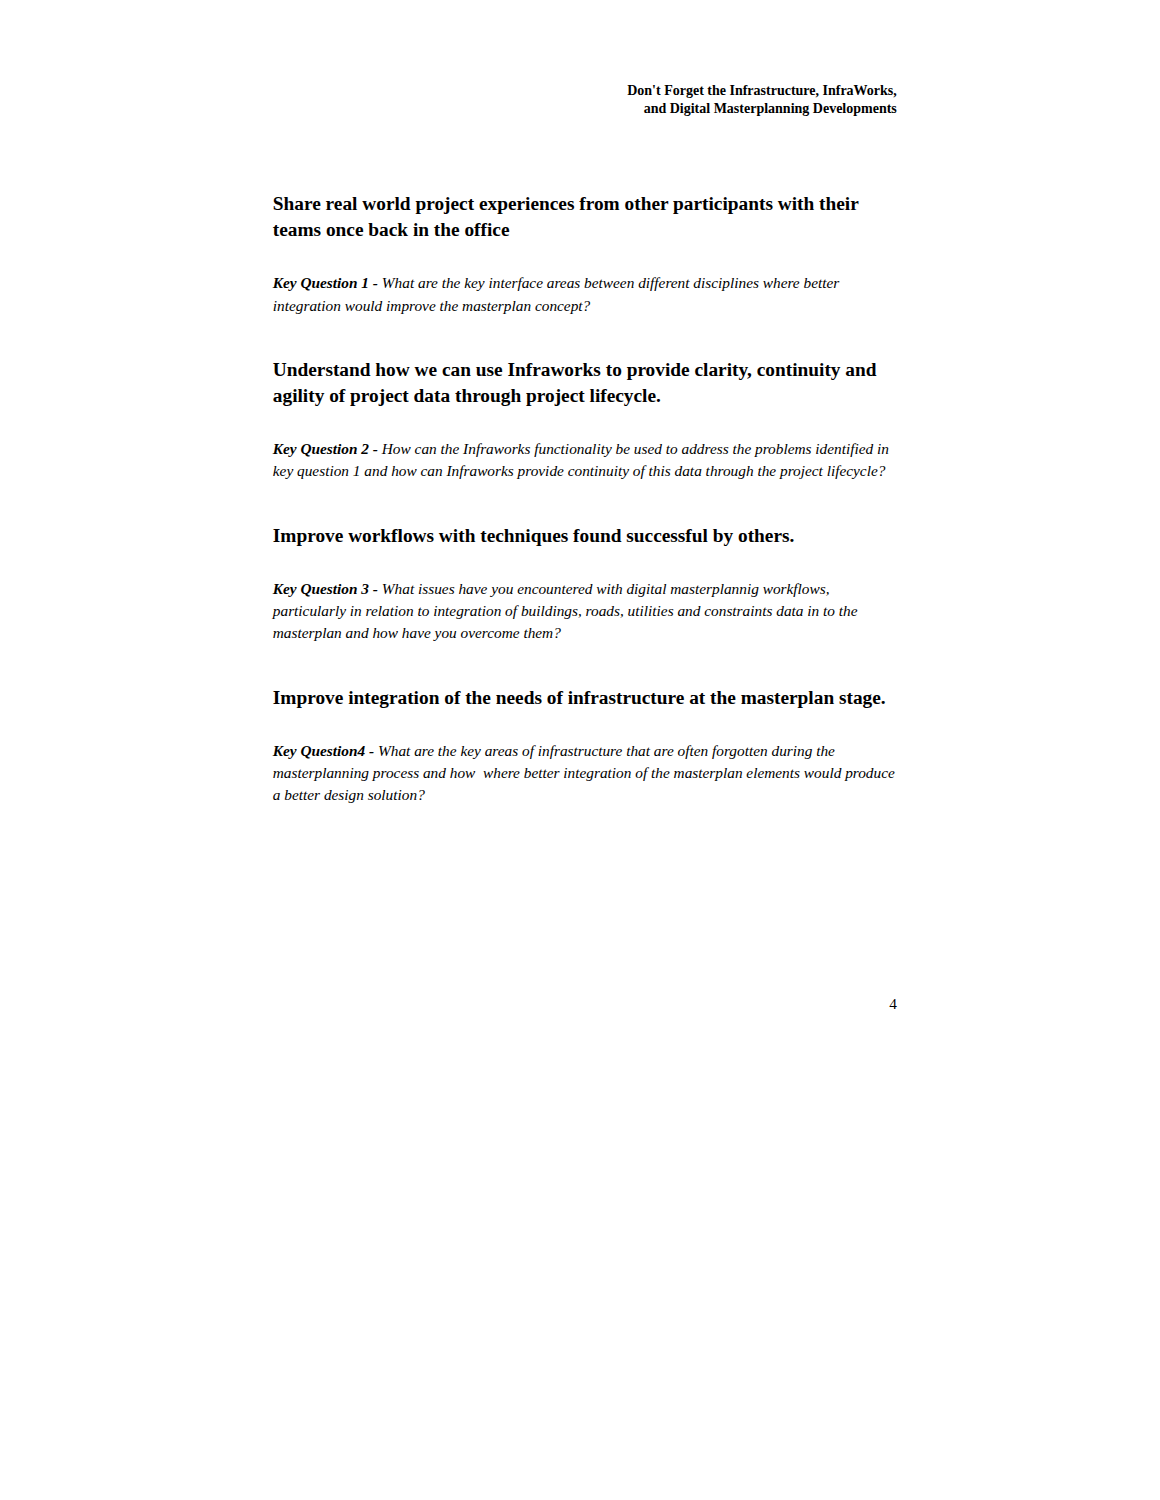Don't Forget the Infrastructure, InfraWorks, and Digital Masterplanning Developments
Share real world project experiences from other participants with their teams once back in the office
Key Question 1 - What are the key interface areas between different disciplines where better integration would improve the masterplan concept?
Understand how we can use Infraworks to provide clarity, continuity and agility of project data through project lifecycle.
Key Question 2 - How can the Infraworks functionality be used to address the problems identified in key question 1 and how can Infraworks provide continuity of this data through the project lifecycle?
Improve workflows with techniques found successful by others.
Key Question 3 - What issues have you encountered with digital masterplannig workflows, particularly in relation to integration of buildings, roads, utilities and constraints data in to the masterplan and how have you overcome them?
Improve integration of the needs of infrastructure at the masterplan stage.
Key Question4 - What are the key areas of infrastructure that are often forgotten during the masterplanning process and how where better integration of the masterplan elements would produce a better design solution?
4